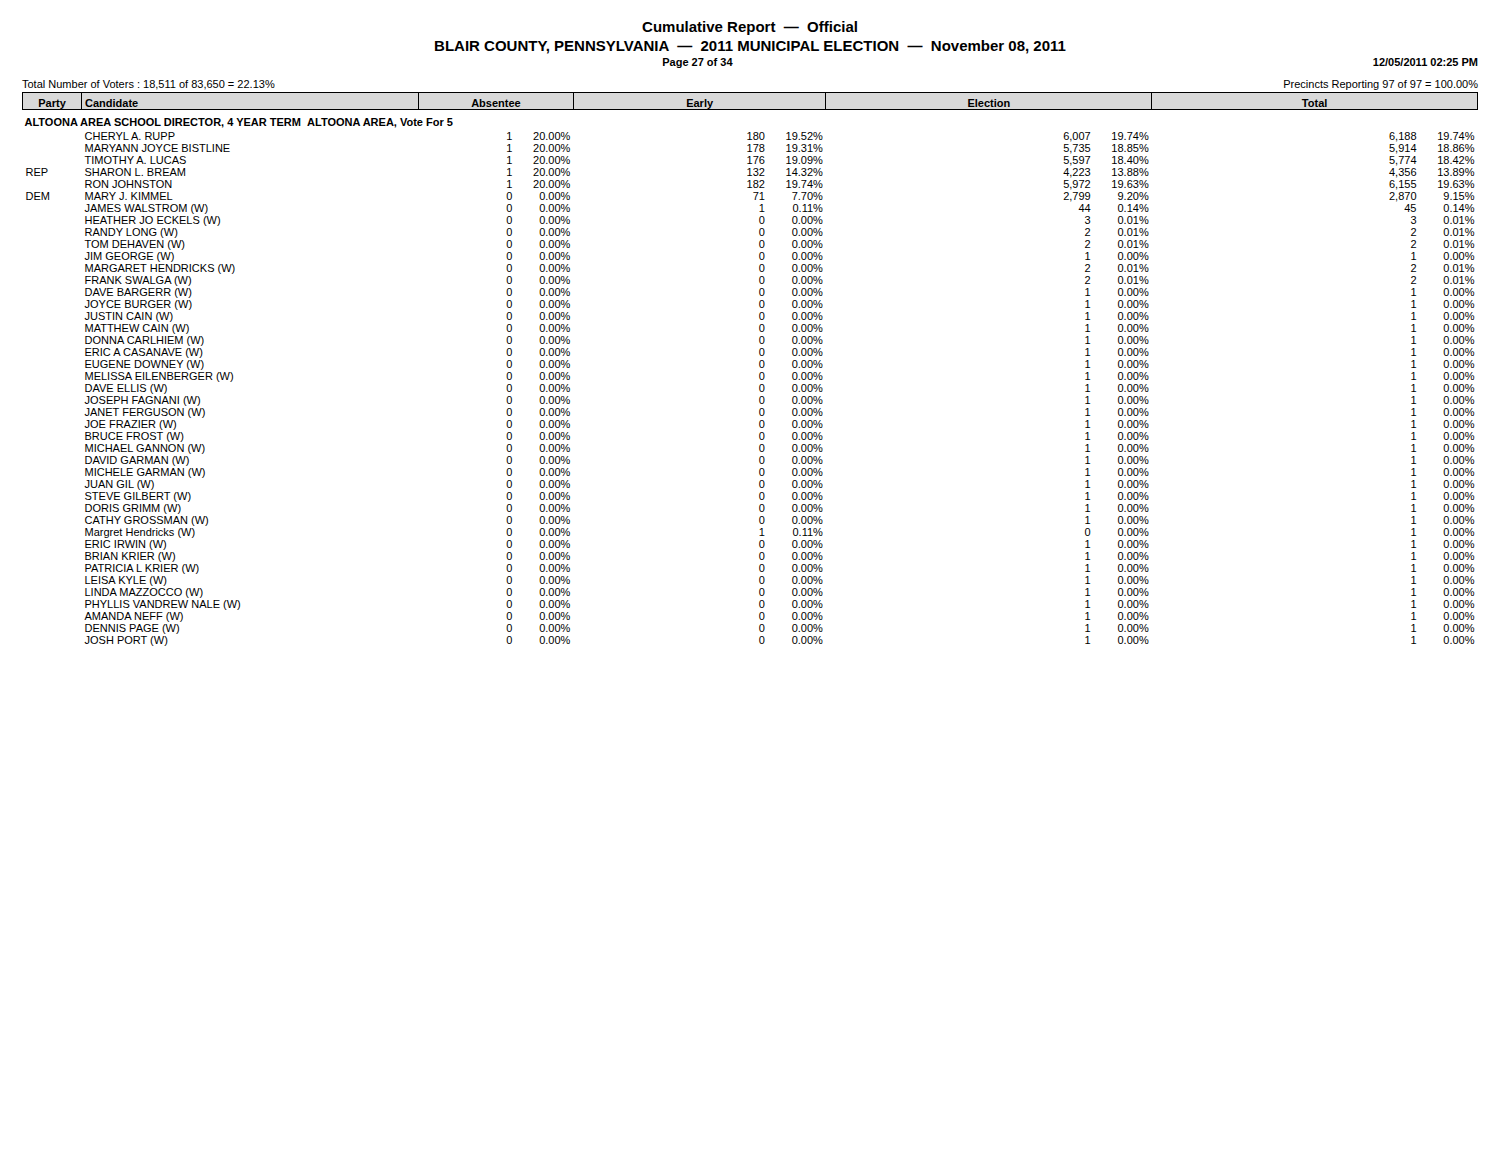Cumulative Report — Official
BLAIR COUNTY, PENNSYLVANIA — 2011 MUNICIPAL ELECTION — November 08, 2011
Page 27 of 34
12/05/2011 02:25 PM
Total Number of Voters : 18,511 of 83,650 = 22.13%
Precincts Reporting 97 of 97 = 100.00%
| Party | Candidate | Absentee | Early | Election | Total |
| --- | --- | --- | --- | --- | --- |
| ALTOONA AREA SCHOOL DIRECTOR, 4 YEAR TERM ALTOONA AREA, Vote For 5 |
| | CHERYL A. RUPP | 1 | 20.00% | 180 | 19.52% | 6,007 | 19.74% | 6,188 | 19.74% |
| | MARYANN JOYCE BISTLINE | 1 | 20.00% | 178 | 19.31% | 5,735 | 18.85% | 5,914 | 18.86% |
| | TIMOTHY A. LUCAS | 1 | 20.00% | 176 | 19.09% | 5,597 | 18.40% | 5,774 | 18.42% |
| REP | SHARON L. BREAM | 1 | 20.00% | 132 | 14.32% | 4,223 | 13.88% | 4,356 | 13.89% |
| | RON JOHNSTON | 1 | 20.00% | 182 | 19.74% | 5,972 | 19.63% | 6,155 | 19.63% |
| DEM | MARY J. KIMMEL | 0 | 0.00% | 71 | 7.70% | 2,799 | 9.20% | 2,870 | 9.15% |
| | JAMES WALSTROM (W) | 0 | 0.00% | 1 | 0.11% | 44 | 0.14% | 45 | 0.14% |
| | HEATHER JO ECKELS (W) | 0 | 0.00% | 0 | 0.00% | 3 | 0.01% | 3 | 0.01% |
| | RANDY LONG (W) | 0 | 0.00% | 0 | 0.00% | 2 | 0.01% | 2 | 0.01% |
| | TOM DEHAVEN (W) | 0 | 0.00% | 0 | 0.00% | 2 | 0.01% | 2 | 0.01% |
| | JIM GEORGE (W) | 0 | 0.00% | 0 | 0.00% | 1 | 0.00% | 1 | 0.00% |
| | MARGARET HENDRICKS (W) | 0 | 0.00% | 0 | 0.00% | 2 | 0.01% | 2 | 0.01% |
| | FRANK SWALGA (W) | 0 | 0.00% | 0 | 0.00% | 2 | 0.01% | 2 | 0.01% |
| | DAVE BARGERR (W) | 0 | 0.00% | 0 | 0.00% | 1 | 0.00% | 1 | 0.00% |
| | JOYCE BURGER (W) | 0 | 0.00% | 0 | 0.00% | 1 | 0.00% | 1 | 0.00% |
| | JUSTIN CAIN (W) | 0 | 0.00% | 0 | 0.00% | 1 | 0.00% | 1 | 0.00% |
| | MATTHEW CAIN (W) | 0 | 0.00% | 0 | 0.00% | 1 | 0.00% | 1 | 0.00% |
| | DONNA CARLHIEM (W) | 0 | 0.00% | 0 | 0.00% | 1 | 0.00% | 1 | 0.00% |
| | ERIC A CASANAVE (W) | 0 | 0.00% | 0 | 0.00% | 1 | 0.00% | 1 | 0.00% |
| | EUGENE DOWNEY (W) | 0 | 0.00% | 0 | 0.00% | 1 | 0.00% | 1 | 0.00% |
| | MELISSA EILENBERGER (W) | 0 | 0.00% | 0 | 0.00% | 1 | 0.00% | 1 | 0.00% |
| | DAVE ELLIS (W) | 0 | 0.00% | 0 | 0.00% | 1 | 0.00% | 1 | 0.00% |
| | JOSEPH FAGNANI (W) | 0 | 0.00% | 0 | 0.00% | 1 | 0.00% | 1 | 0.00% |
| | JANET FERGUSON (W) | 0 | 0.00% | 0 | 0.00% | 1 | 0.00% | 1 | 0.00% |
| | JOE FRAZIER (W) | 0 | 0.00% | 0 | 0.00% | 1 | 0.00% | 1 | 0.00% |
| | BRUCE FROST (W) | 0 | 0.00% | 0 | 0.00% | 1 | 0.00% | 1 | 0.00% |
| | MICHAEL GANNON (W) | 0 | 0.00% | 0 | 0.00% | 1 | 0.00% | 1 | 0.00% |
| | DAVID GARMAN (W) | 0 | 0.00% | 0 | 0.00% | 1 | 0.00% | 1 | 0.00% |
| | MICHELE GARMAN (W) | 0 | 0.00% | 0 | 0.00% | 1 | 0.00% | 1 | 0.00% |
| | JUAN GIL (W) | 0 | 0.00% | 0 | 0.00% | 1 | 0.00% | 1 | 0.00% |
| | STEVE GILBERT (W) | 0 | 0.00% | 0 | 0.00% | 1 | 0.00% | 1 | 0.00% |
| | DORIS GRIMM (W) | 0 | 0.00% | 0 | 0.00% | 1 | 0.00% | 1 | 0.00% |
| | CATHY GROSSMAN (W) | 0 | 0.00% | 0 | 0.00% | 1 | 0.00% | 1 | 0.00% |
| | Margret Hendricks (W) | 0 | 0.00% | 1 | 0.11% | 0 | 0.00% | 1 | 0.00% |
| | ERIC IRWIN (W) | 0 | 0.00% | 0 | 0.00% | 1 | 0.00% | 1 | 0.00% |
| | BRIAN KRIER (W) | 0 | 0.00% | 0 | 0.00% | 1 | 0.00% | 1 | 0.00% |
| | PATRICIA L KRIER (W) | 0 | 0.00% | 0 | 0.00% | 1 | 0.00% | 1 | 0.00% |
| | LEISA KYLE (W) | 0 | 0.00% | 0 | 0.00% | 1 | 0.00% | 1 | 0.00% |
| | LINDA MAZZOCCO (W) | 0 | 0.00% | 0 | 0.00% | 1 | 0.00% | 1 | 0.00% |
| | PHYLLIS VANDREW NALE (W) | 0 | 0.00% | 0 | 0.00% | 1 | 0.00% | 1 | 0.00% |
| | AMANDA NEFF (W) | 0 | 0.00% | 0 | 0.00% | 1 | 0.00% | 1 | 0.00% |
| | DENNIS PAGE (W) | 0 | 0.00% | 0 | 0.00% | 1 | 0.00% | 1 | 0.00% |
| | JOSH PORT (W) | 0 | 0.00% | 0 | 0.00% | 1 | 0.00% | 1 | 0.00% |